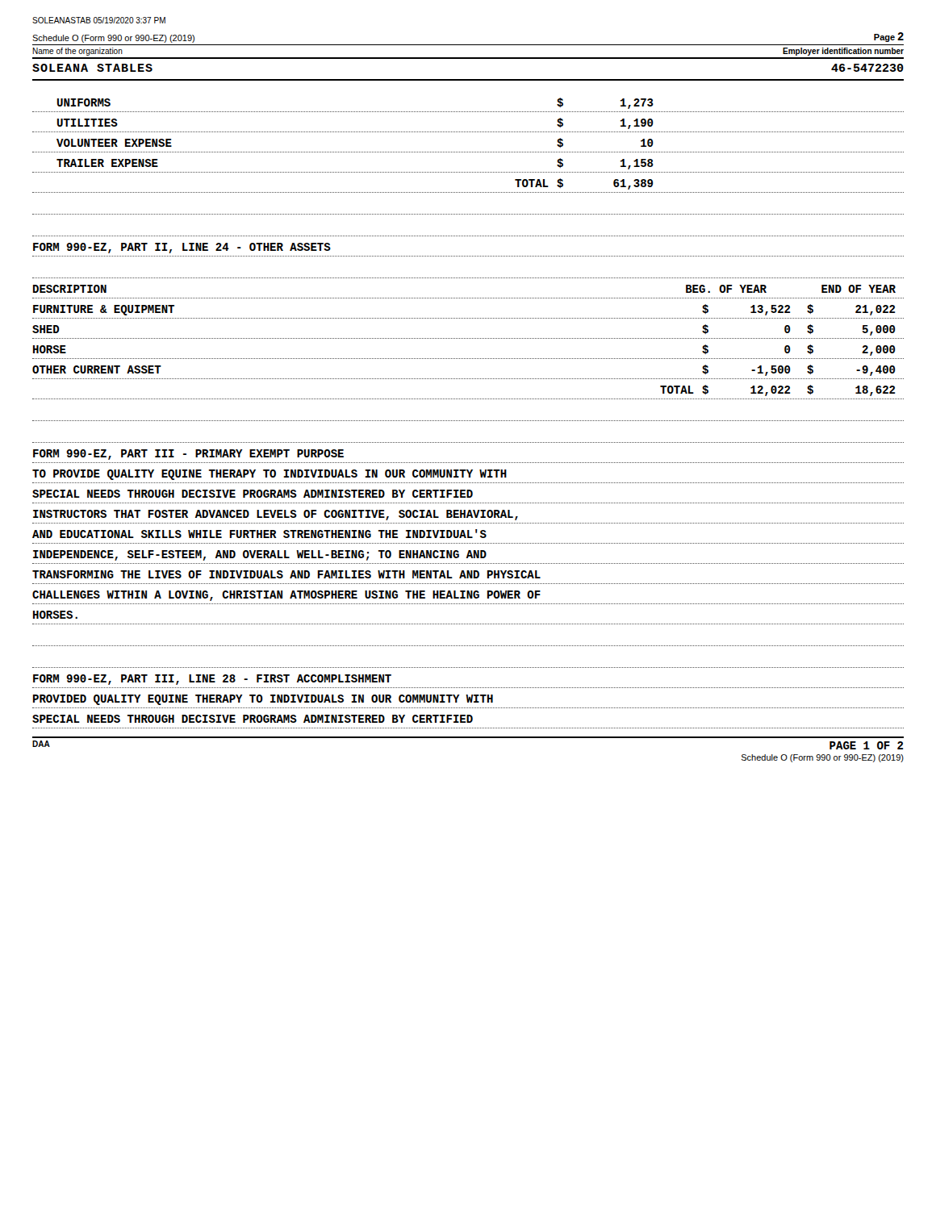SOLEANASTAB 05/19/2020 3:37 PM
Schedule O (Form 990 or 990-EZ) (2019)
Page 2
Name of the organization
Employer identification number
SOLEANA STABLES
46-5472230
UNIFORMS
$
1,273
UTILITIES
$
1,190
VOLUNTEER EXPENSE
$
10
TRAILER EXPENSE
$
1,158
TOTAL
$
61,389
FORM 990-EZ, PART II, LINE 24 - OTHER ASSETS
DESCRIPTION
BEG. OF YEAR
END OF YEAR
FURNITURE & EQUIPMENT
$
13,522
$
21,022
SHED
$
0
$
5,000
HORSE
$
0
$
2,000
OTHER CURRENT ASSET
$
-1,500
$
-9,400
TOTAL
$
12,022
$
18,622
FORM 990-EZ, PART III - PRIMARY EXEMPT PURPOSE
TO PROVIDE QUALITY EQUINE THERAPY TO INDIVIDUALS IN OUR COMMUNITY WITH
SPECIAL NEEDS THROUGH DECISIVE PROGRAMS ADMINISTERED BY CERTIFIED
INSTRUCTORS THAT FOSTER ADVANCED LEVELS OF COGNITIVE, SOCIAL BEHAVIORAL,
AND EDUCATIONAL SKILLS WHILE FURTHER STRENGTHENING THE INDIVIDUAL'S
INDEPENDENCE, SELF-ESTEEM, AND OVERALL WELL-BEING; TO ENHANCING AND
TRANSFORMING THE LIVES OF INDIVIDUALS AND FAMILIES WITH MENTAL AND PHYSICAL
CHALLENGES WITHIN A LOVING, CHRISTIAN ATMOSPHERE USING THE HEALING POWER OF
HORSES.
FORM 990-EZ, PART III, LINE 28 - FIRST ACCOMPLISHMENT
PROVIDED QUALITY EQUINE THERAPY TO INDIVIDUALS IN OUR COMMUNITY WITH
SPECIAL NEEDS THROUGH DECISIVE PROGRAMS ADMINISTERED BY CERTIFIED
DAA
PAGE 1 OF 2
Schedule O (Form 990 or 990-EZ) (2019)